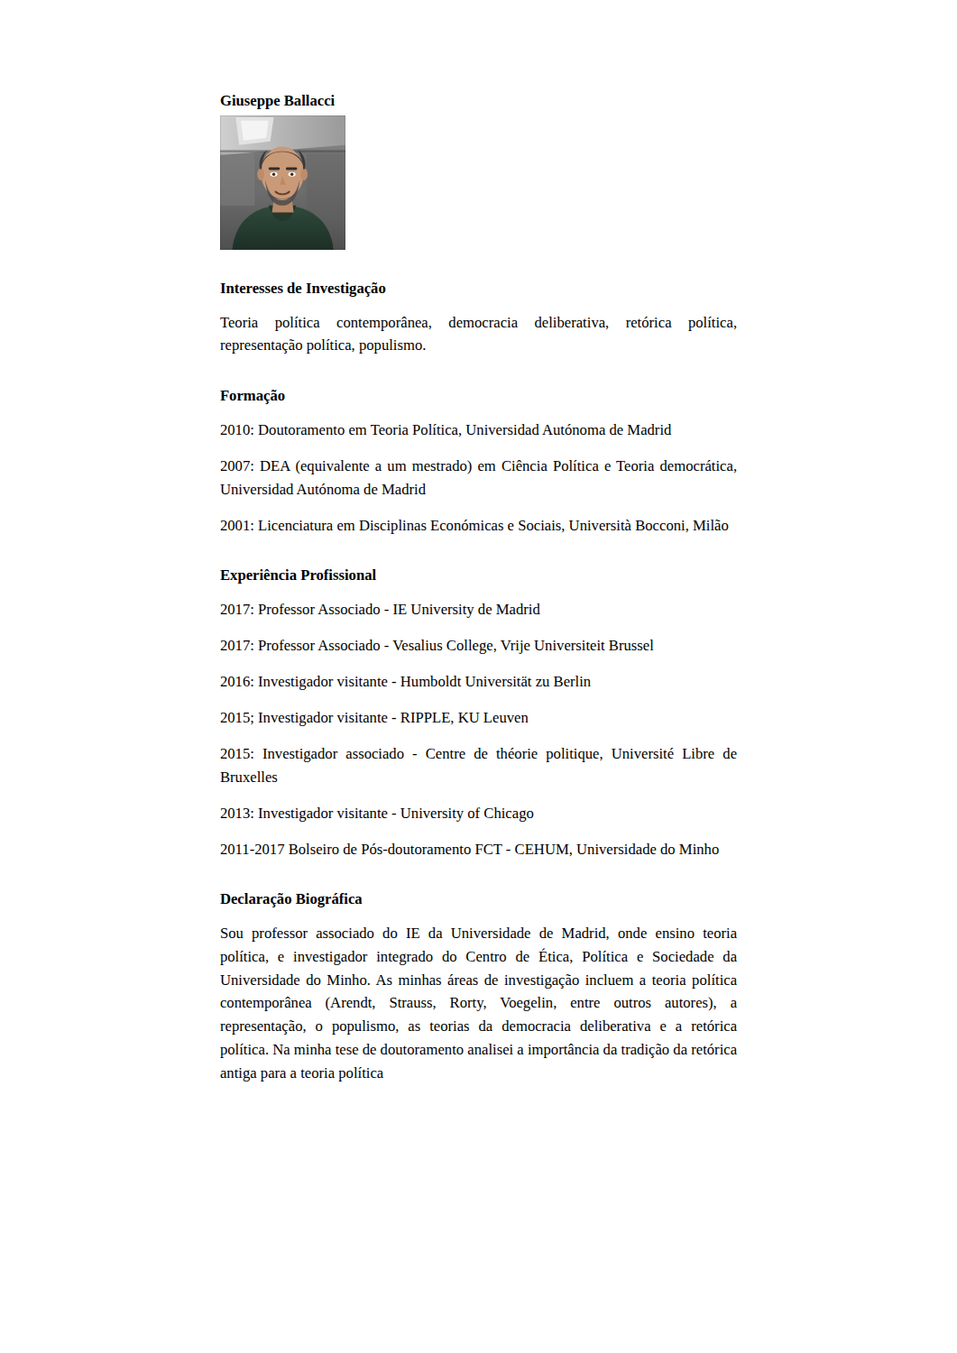Giuseppe Ballacci
Interesses de Investigação
Teoria política contemporânea, democracia deliberativa, retórica política, representação política, populismo.
Formação
2010: Doutoramento em Teoria Política, Universidad Autónoma de Madrid
2007: DEA (equivalente a um mestrado) em Ciência Política e Teoria democrática, Universidad Autónoma de Madrid
2001: Licenciatura em Disciplinas Económicas e Sociais, Università Bocconi, Milão
Experiência Profissional
2017: Professor Associado - IE University de Madrid
2017: Professor Associado - Vesalius College, Vrije Universiteit Brussel
2016: Investigador visitante - Humboldt Universität zu Berlin
2015; Investigador visitante - RIPPLE, KU Leuven
2015: Investigador associado - Centre de théorie politique, Université Libre de Bruxelles
2013: Investigador visitante - University of Chicago
2011-2017 Bolseiro de Pós-doutoramento FCT - CEHUM, Universidade do Minho
Declaração Biográfica
Sou professor associado do IE da Universidade de Madrid, onde ensino teoria política, e investigador integrado do Centro de Ética, Política e Sociedade da Universidade do Minho. As minhas áreas de investigação incluem a teoria política contemporânea (Arendt, Strauss, Rorty, Voegelin, entre outros autores), a representação, o populismo, as teorias da democracia deliberativa e a retórica política. Na minha tese de doutoramento analisei a importância da tradição da retórica antiga para a teoria política